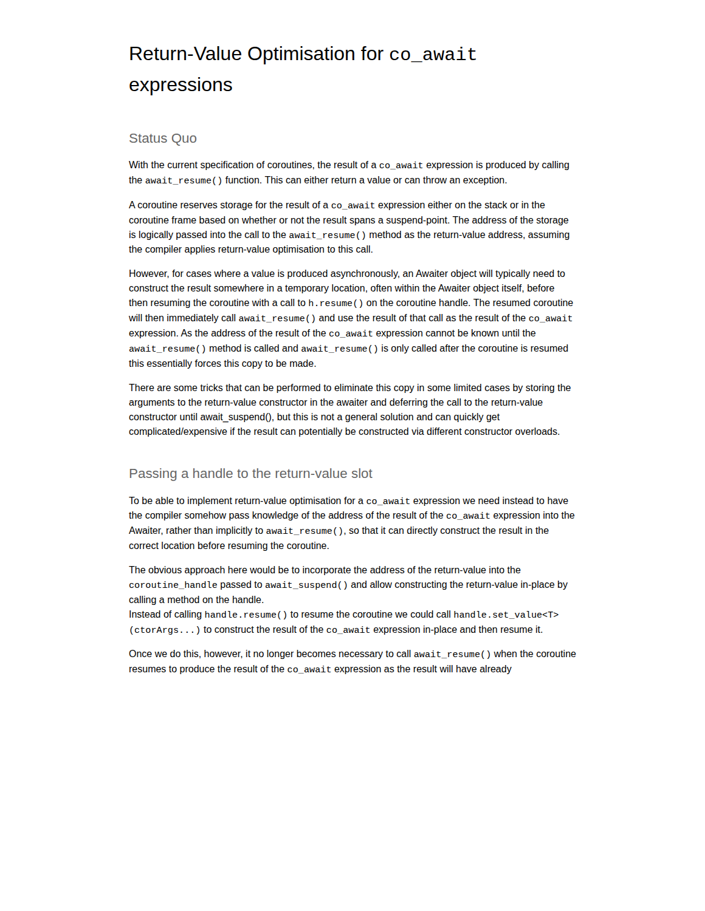Return-Value Optimisation for co_await expressions
Status Quo
With the current specification of coroutines, the result of a co_await expression is produced by calling the await_resume() function. This can either return a value or can throw an exception.
A coroutine reserves storage for the result of a co_await expression either on the stack or in the coroutine frame based on whether or not the result spans a suspend-point. The address of the storage is logically passed into the call to the await_resume() method as the return-value address, assuming the compiler applies return-value optimisation to this call.
However, for cases where a value is produced asynchronously, an Awaiter object will typically need to construct the result somewhere in a temporary location, often within the Awaiter object itself, before then resuming the coroutine with a call to h.resume() on the coroutine handle. The resumed coroutine will then immediately call await_resume() and use the result of that call as the result of the co_await expression. As the address of the result of the co_await expression cannot be known until the await_resume() method is called and await_resume() is only called after the coroutine is resumed this essentially forces this copy to be made.
There are some tricks that can be performed to eliminate this copy in some limited cases by storing the arguments to the return-value constructor in the awaiter and deferring the call to the return-value constructor until await_suspend(), but this is not a general solution and can quickly get complicated/expensive if the result can potentially be constructed via different constructor overloads.
Passing a handle to the return-value slot
To be able to implement return-value optimisation for a co_await expression we need instead to have the compiler somehow pass knowledge of the address of the result of the co_await expression into the Awaiter, rather than implicitly to await_resume(), so that it can directly construct the result in the correct location before resuming the coroutine.
The obvious approach here would be to incorporate the address of the return-value into the coroutine_handle passed to await_suspend() and allow constructing the return-value in-place by calling a method on the handle.
Instead of calling handle.resume() to resume the coroutine we could call handle.set_value<T>(ctorArgs...) to construct the result of the co_await expression in-place and then resume it.
Once we do this, however, it no longer becomes necessary to call await_resume() when the coroutine resumes to produce the result of the co_await expression as the result will have already